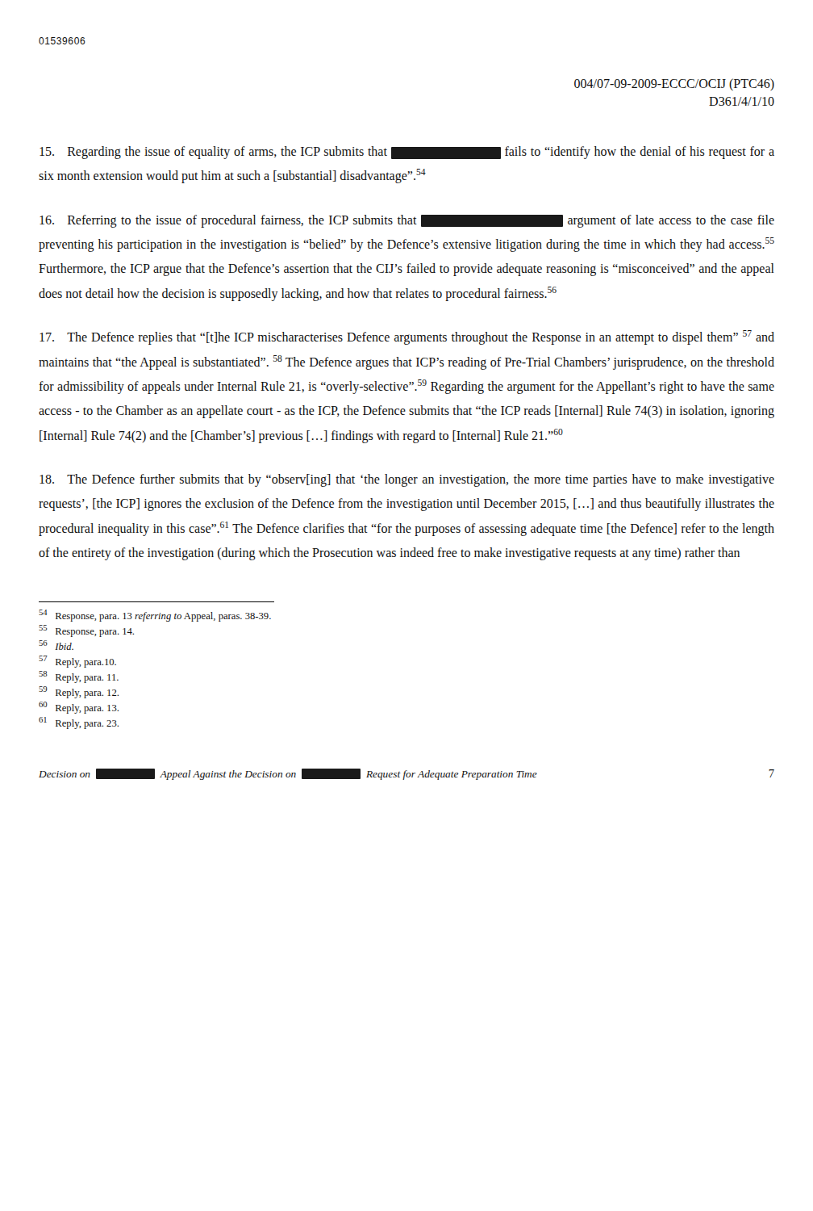01539606
004/07-09-2009-ECCC/OCIJ (PTC46)
D361/4/1/10
15. Regarding the issue of equality of arms, the ICP submits that fails to “identify how the denial of his request for a six month extension would put him at such a [substantial] disadvantage”.54
16. Referring to the issue of procedural fairness, the ICP submits that argument of late access to the case file preventing his participation in the investigation is “belied” by the Defence’s extensive litigation during the time in which they had access.55 Furthermore, the ICP argue that the Defence’s assertion that the CIJ’s failed to provide adequate reasoning is “misconceived” and the appeal does not detail how the decision is supposedly lacking, and how that relates to procedural fairness.56
17. The Defence replies that “[t]he ICP mischaracterises Defence arguments throughout the Response in an attempt to dispel them” 57 and maintains that “the Appeal is substantiated”. 58 The Defence argues that ICP’s reading of Pre-Trial Chambers’ jurisprudence, on the threshold for admissibility of appeals under Internal Rule 21, is “overly-selective”.59 Regarding the argument for the Appellant’s right to have the same access - to the Chamber as an appellate court - as the ICP, the Defence submits that “the ICP reads [Internal] Rule 74(3) in isolation, ignoring [Internal] Rule 74(2) and the [Chamber’s] previous […] findings with regard to [Internal] Rule 21.”60
18. The Defence further submits that by “observ[ing] that ‘the longer an investigation, the more time parties have to make investigative requests’, [the ICP] ignores the exclusion of the Defence from the investigation until December 2015, […] and thus beautifully illustrates the procedural inequality in this case”.61 The Defence clarifies that “for the purposes of assessing adequate time [the Defence] refer to the length of the entirety of the investigation (during which the Prosecution was indeed free to make investigative requests at any time) rather than
54 Response, para. 13 referring to Appeal, paras. 38-39.
55 Response, para. 14.
56 Ibid.
57 Reply, para.10.
58 Reply, para. 11.
59 Reply, para. 12.
60 Reply, para. 13.
61 Reply, para. 23.
Decision on Appeal Against the Decision on Request for Adequate Preparation Time 7